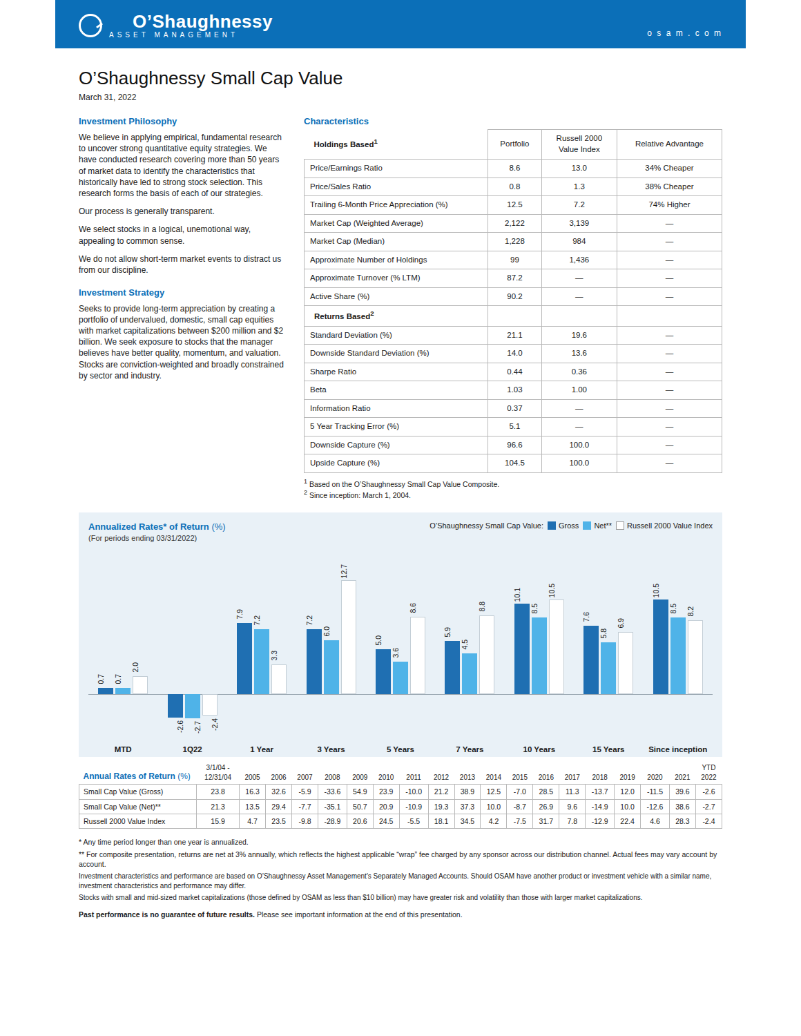O’Shaughnessy ASSET MANAGEMENT
o s a m . c o m
O’Shaughnessy Small Cap Value
March 31, 2022
Investment Philosophy
We believe in applying empirical, fundamental research to uncover strong quantitative equity strategies. We have conducted research covering more than 50 years of market data to identify the characteristics that historically have led to strong stock selection. This research forms the basis of each of our strategies.
Our process is generally transparent.
We select stocks in a logical, unemotional way, appealing to common sense.
We do not allow short-term market events to distract us from our discipline.
Investment Strategy
Seeks to provide long-term appreciation by creating a portfolio of undervalued, domestic, small cap equities with market capitalizations between $200 million and $2 billion. We seek exposure to stocks that the manager believes have better quality, momentum, and valuation. Stocks are conviction-weighted and broadly constrained by sector and industry.
Characteristics
| Holdings Based 1 | Portfolio | Russell 2000 Value Index | Relative Advantage |
| --- | --- | --- | --- |
| Price/Earnings Ratio | 8.6 | 13.0 | 34% Cheaper |
| Price/Sales Ratio | 0.8 | 1.3 | 38% Cheaper |
| Trailing 6-Month Price Appreciation (%) | 12.5 | 7.2 | 74% Higher |
| Market Cap (Weighted Average) | 2,122 | 3,139 | — |
| Market Cap (Median) | 1,228 | 984 | — |
| Approximate Number of Holdings | 99 | 1,436 | — |
| Approximate Turnover (% LTM) | 87.2 | — | — |
| Active Share (%) | 90.2 | — | — |
| Returns Based 2 | | | |
| Standard Deviation (%) | 21.1 | 19.6 | — |
| Downside Standard Deviation (%) | 14.0 | 13.6 | — |
| Sharpe Ratio | 0.44 | 0.36 | — |
| Beta | 1.03 | 1.00 | — |
| Information Ratio | 0.37 | — | — |
| 5 Year Tracking Error (%) | 5.1 | — | — |
| Downside Capture (%) | 96.6 | 100.0 | — |
| Upside Capture (%) | 104.5 | 100.0 | — |
1 Based on the O’Shaughnessy Small Cap Value Composite.
2 Since inception: March 1, 2004.
Annualized Rates* of Return (%) (For periods ending 03/31/2022)
O’Shaughnessy Small Cap Value: Gross Net** Russell 2000 Value Index
0.7
0.7
2.0
-2.6
-2.7
-2.4
7.9
7.2
3.3
7.2
6.0
12.7
5.0
3.6
8.6
5.9
4.5
8.8
10.1
8.5
10.5
7.6
5.8
6.9
10.5
8.5
8.2
MTD
1Q22
1 Year
3 Years
5 Years
7 Years
10 Years
15 Years
Since inception
| Annual Rates of Return (%) | 3/1/04 - 12/31/04 | 2005 | 2006 | 2007 | 2008 | 2009 | 2010 | 2011 | 2012 | 2013 | 2014 | 2015 | 2016 | 2017 | 2018 | 2019 | 2020 | 2021 | YTD 2022 |
| --- | --- | --- | --- | --- | --- | --- | --- | --- | --- | --- | --- | --- | --- | --- | --- | --- | --- | --- | --- |
| Small Cap Value (Gross) | 23.8 | 16.3 | 32.6 | -5.9 | -33.6 | 54.9 | 23.9 | -10.0 | 21.2 | 38.9 | 12.5 | -7.0 | 28.5 | 11.3 | -13.7 | 12.0 | -11.5 | 39.6 | -2.6 |
| Small Cap Value (Net)** | 21.3 | 13.5 | 29.4 | -7.7 | -35.1 | 50.7 | 20.9 | -10.9 | 19.3 | 37.3 | 10.0 | -8.7 | 26.9 | 9.6 | -14.9 | 10.0 | -12.6 | 38.6 | -2.7 |
| Russell 2000 Value Index | 15.9 | 4.7 | 23.5 | -9.8 | -28.9 | 20.6 | 24.5 | -5.5 | 18.1 | 34.5 | 4.2 | -7.5 | 31.7 | 7.8 | -12.9 | 22.4 | 4.6 | 28.3 | -2.4 |
* Any time period longer than one year is annualized.
** For composite presentation, returns are net at 3% annually, which reflects the highest applicable “wrap” fee charged by any sponsor across our distribution channel. Actual fees may vary account by account.
Investment characteristics and performance are based on O’Shaughnessy Asset Management's Separately Managed Accounts. Should OSAM have another product or investment vehicle with a similar name, investment characteristics and performance may differ.
Stocks with small and mid-sized market capitalizations (those defined by OSAM as less than $10 billion) may have greater risk and volatility than those with larger market capitalizations.
Past performance is no guarantee of future results. Please see important information at the end of this presentation.